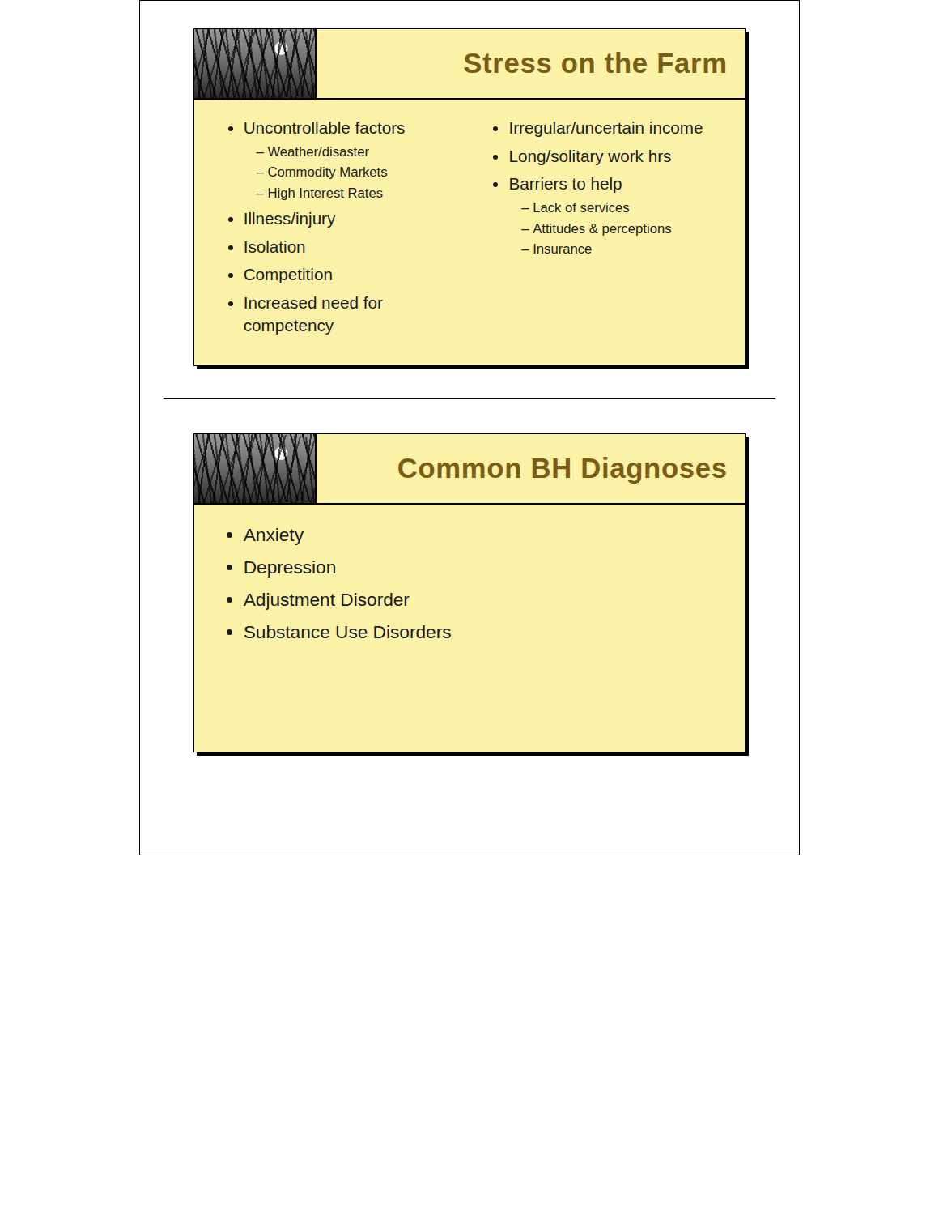Stress on the Farm
Uncontrollable factors
Weather/disaster
Commodity Markets
High Interest Rates
Illness/injury
Isolation
Competition
Increased need for competency
Irregular/uncertain income
Long/solitary work hrs
Barriers to help
Lack of services
Attitudes & perceptions
Insurance
Common BH Diagnoses
Anxiety
Depression
Adjustment Disorder
Substance Use Disorders